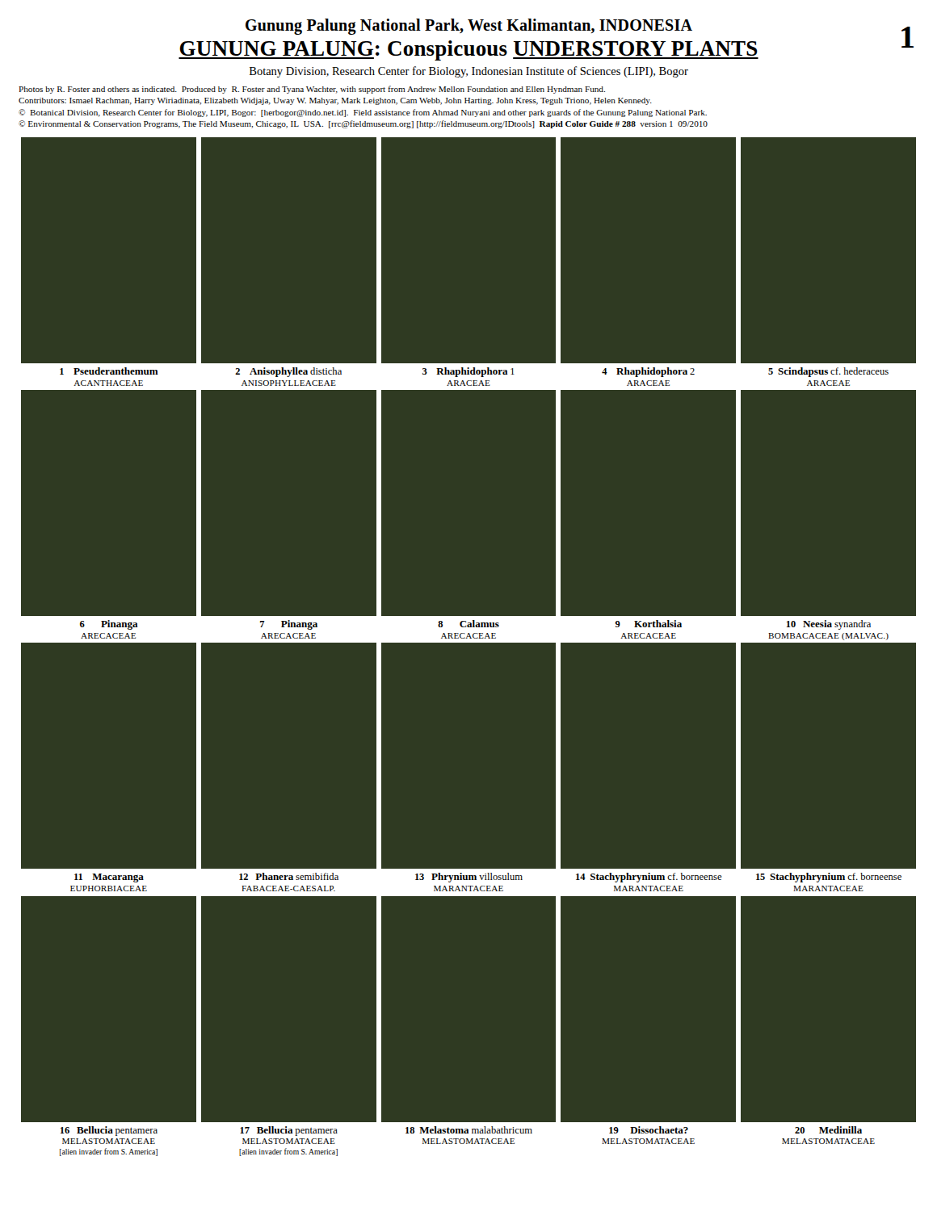1
Gunung Palung National Park, West Kalimantan, INDONESIA
GUNUNG PALUNG: Conspicuous UNDERSTORY PLANTS
Botany Division, Research Center for Biology, Indonesian Institute of Sciences (LIPI), Bogor
Photos by R. Foster and others as indicated. Produced by R. Foster and Tyana Wachter, with support from Andrew Mellon Foundation and Ellen Hyndman Fund.
Contributors: Ismael Rachman, Harry Wiriadinata, Elizabeth Widjaja, Uway W. Mahyar, Mark Leighton, Cam Webb, John Harting. John Kress, Teguh Triono, Helen Kennedy.
© Botanical Division, Research Center for Biology, LIPI, Bogor: [herbogor@indo.net.id]. Field assistance from Ahmad Nuryani and other park guards of the Gunung Palung National Park.
© Environmental & Conservation Programs, The Field Museum, Chicago, IL USA. [rrc@fieldmuseum.org] [http://fieldmuseum.org/IDtools] Rapid Color Guide # 288 version 1 09/2010
| 1 Pseuderanthemum ACANTHACEAE | 2 Anisophyllea disticha ANISOPHYLLEACEAE | 3 Rhaphidophora 1 ARACEAE | 4 Rhaphidophora 2 ARACEAE | 5 Scindapsus cf. hederaceus ARACEAE |
| 6 Pinanga ARECACEAE | 7 Pinanga ARECACEAE | 8 Calamus ARECACEAE | 9 Korthalsia ARECACEAE | 10 Neesia synandra BOMBACACEAE (MALVAC.) |
| 11 Macaranga EUPHORBIACEAE | 12 Phanera semibifida FABACEAE-CAESALP. | 13 Phrynium villosulum MARANTACEAE | 14 Stachyphrynium cf. borneense MARANTACEAE | 15 Stachyphrynium cf. borneense MARANTACEAE |
| 16 Bellucia pentamera MELASTOMATACEAE [alien invader from S. America] | 17 Bellucia pentamera MELASTOMATACEAE [alien invader from S. America] | 18 Melastoma malabathricum MELASTOMATACEAE | 19 Dissochaeta? MELASTOMATACEAE | 20 Medinilla MELASTOMATACEAE |